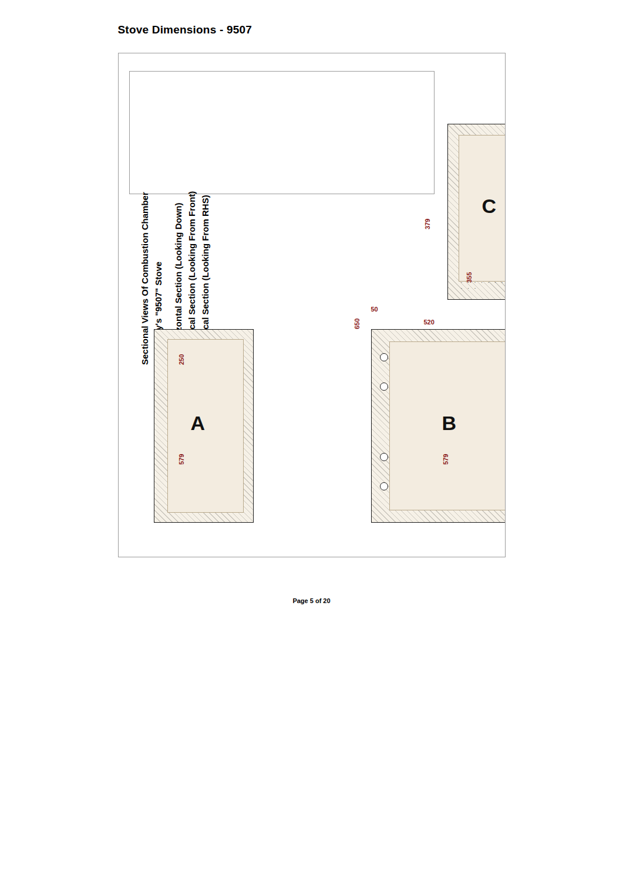Stove Dimensions - 9507
Sectional Views Of Combustion Chamber
Of Burley's "9507" Stove
A = Horizontal Section (Looking Down)
B = Vertical Section (Looking From Front)
C = Vertical Section (Looking From RHS)
C
346
250
355
· · · · · · · · · · · · · ·
379
A
250
579
B
579
·
650
520
50
Page 5 of 20